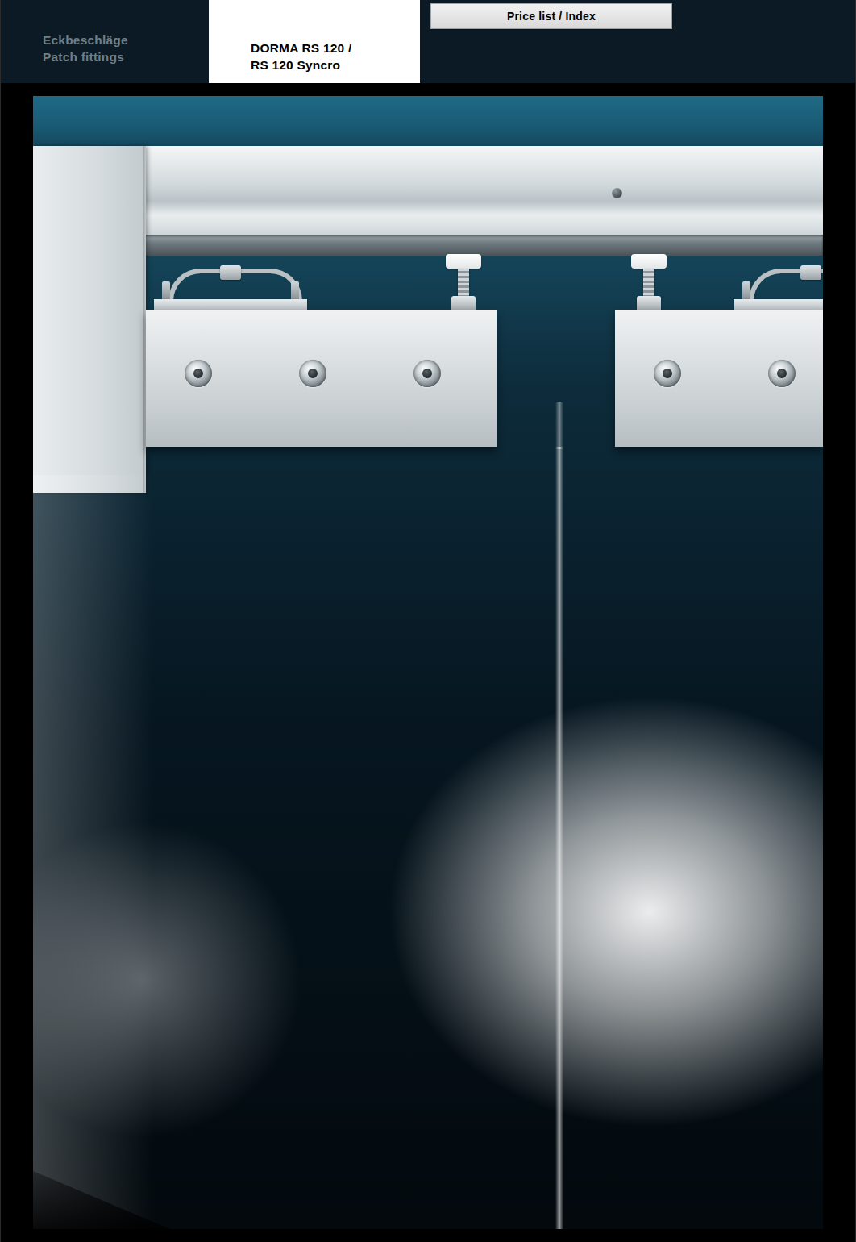Eckbeschläge Patch fittings
DORMA RS 120 /
RS 120 Syncro
Price list / Index
Close-up of two aluminium roller carriages suspended from an overhead track, clamping the top edges of two glass door leaves that meet at a central joint.